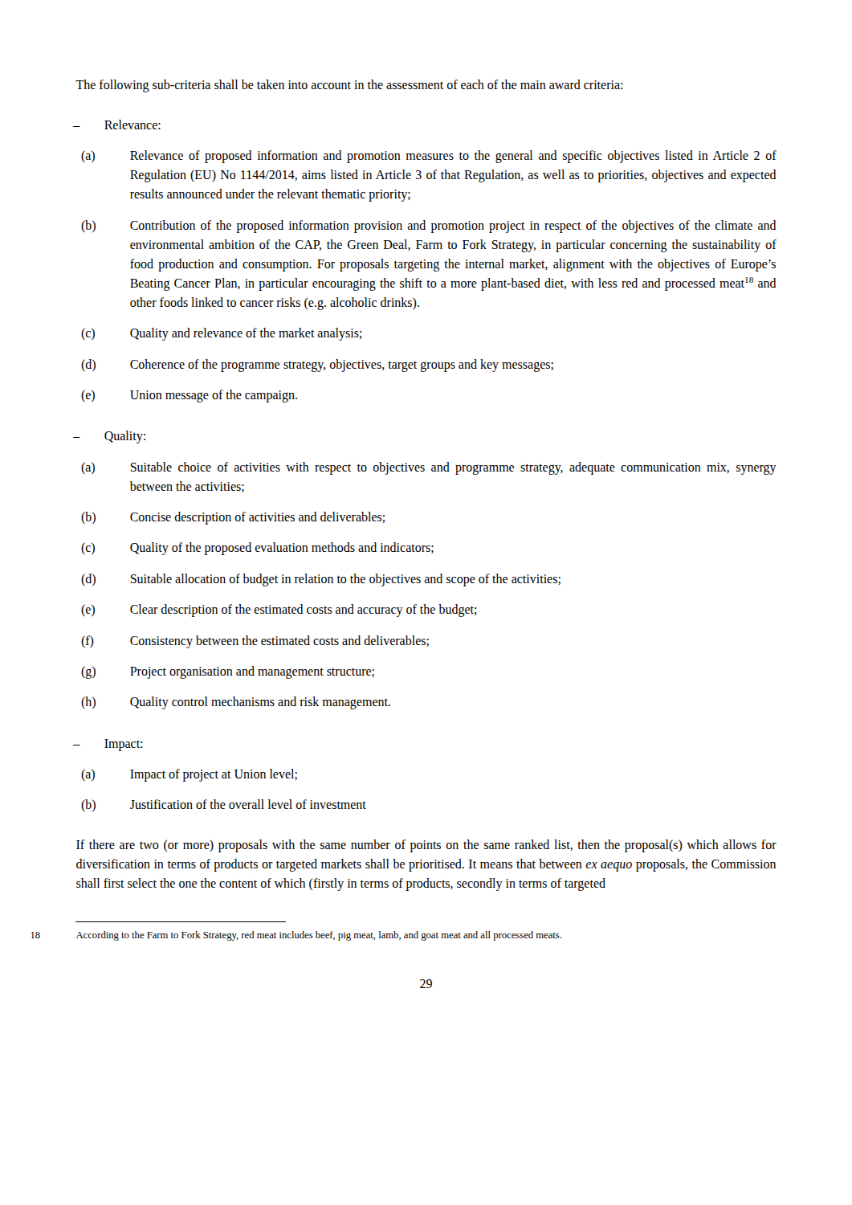The following sub-criteria shall be taken into account in the assessment of each of the main award criteria:
–Relevance:
(a) Relevance of proposed information and promotion measures to the general and specific objectives listed in Article 2 of Regulation (EU) No 1144/2014, aims listed in Article 3 of that Regulation, as well as to priorities, objectives and expected results announced under the relevant thematic priority;
(b) Contribution of the proposed information provision and promotion project in respect of the objectives of the climate and environmental ambition of the CAP, the Green Deal, Farm to Fork Strategy, in particular concerning the sustainability of food production and consumption. For proposals targeting the internal market, alignment with the objectives of Europe’s Beating Cancer Plan, in particular encouraging the shift to a more plant-based diet, with less red and processed meat18 and other foods linked to cancer risks (e.g. alcoholic drinks).
(c) Quality and relevance of the market analysis;
(d) Coherence of the programme strategy, objectives, target groups and key messages;
(e) Union message of the campaign.
–Quality:
(a) Suitable choice of activities with respect to objectives and programme strategy, adequate communication mix, synergy between the activities;
(b) Concise description of activities and deliverables;
(c) Quality of the proposed evaluation methods and indicators;
(d) Suitable allocation of budget in relation to the objectives and scope of the activities;
(e) Clear description of the estimated costs and accuracy of the budget;
(f) Consistency between the estimated costs and deliverables;
(g) Project organisation and management structure;
(h) Quality control mechanisms and risk management.
–Impact:
(a) Impact of project at Union level;
(b) Justification of the overall level of investment
If there are two (or more) proposals with the same number of points on the same ranked list, then the proposal(s) which allows for diversification in terms of products or targeted markets shall be prioritised. It means that between ex aequo proposals, the Commission shall first select the one the content of which (firstly in terms of products, secondly in terms of targeted
18 According to the Farm to Fork Strategy, red meat includes beef, pig meat, lamb, and goat meat and all processed meats.
29